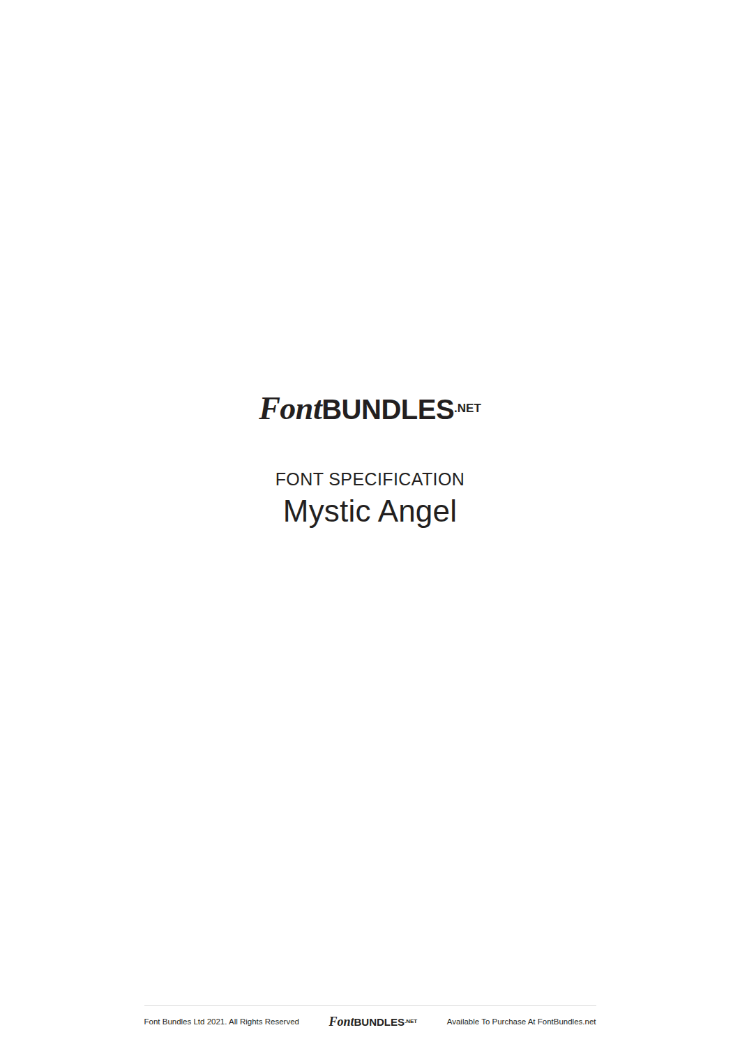Font BUNDLES.NET
FONT SPECIFICATION
Mystic Angel
Font Bundles Ltd 2021. All Rights Reserved Font BUNDLES.NET Available To Purchase At FontBundles.net